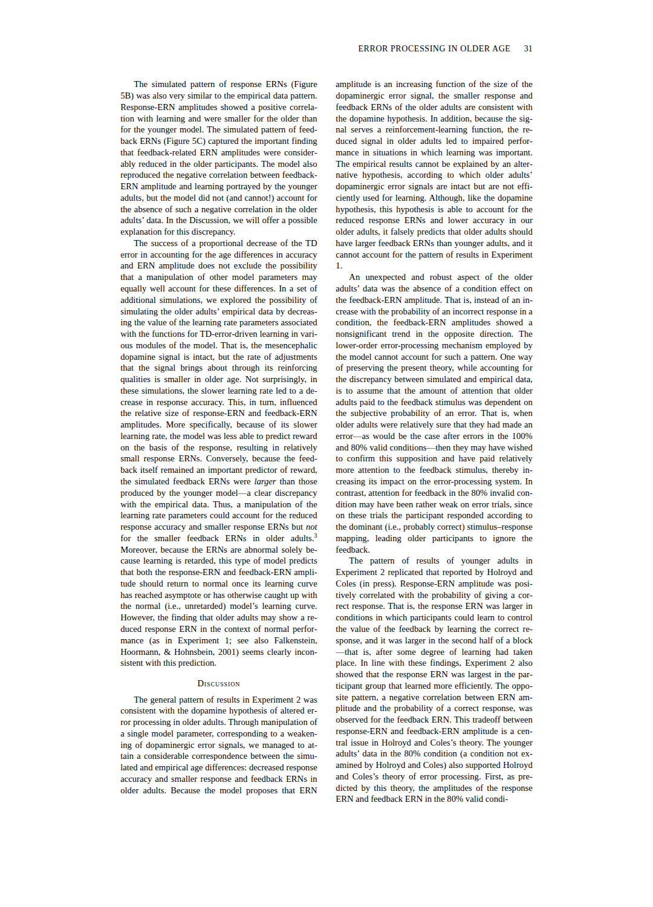ERROR PROCESSING IN OLDER AGE31
The simulated pattern of response ERNs (Figure 5B) was also very similar to the empirical data pattern. Response-ERN amplitudes showed a positive correlation with learning and were smaller for the older than for the younger model. The simulated pattern of feedback ERNs (Figure 5C) captured the important finding that feedback-related ERN amplitudes were considerably reduced in the older participants. The model also reproduced the negative correlation between feedback-ERN amplitude and learning portrayed by the younger adults, but the model did not (and cannot!) account for the absence of such a negative correlation in the older adults’ data. In the Discussion, we will offer a possible explanation for this discrepancy.
The success of a proportional decrease of the TD error in accounting for the age differences in accuracy and ERN amplitude does not exclude the possibility that a manipulation of other model parameters may equally well account for these differences. In a set of additional simulations, we explored the possibility of simulating the older adults’ empirical data by decreasing the value of the learning rate parameters associated with the functions for TD-error-driven learning in various modules of the model. That is, the mesencephalic dopamine signal is intact, but the rate of adjustments that the signal brings about through its reinforcing qualities is smaller in older age. Not surprisingly, in these simulations, the slower learning rate led to a decrease in response accuracy. This, in turn, influenced the relative size of response-ERN and feedback-ERN amplitudes. More specifically, because of its slower learning rate, the model was less able to predict reward on the basis of the response, resulting in relatively small response ERNs. Conversely, because the feedback itself remained an important predictor of reward, the simulated feedback ERNs were larger than those produced by the younger model—a clear discrepancy with the empirical data. Thus, a manipulation of the learning rate parameters could account for the reduced response accuracy and smaller response ERNs but not for the smaller feedback ERNs in older adults.3 Moreover, because the ERNs are abnormal solely because learning is retarded, this type of model predicts that both the response-ERN and feedback-ERN amplitude should return to normal once its learning curve has reached asymptote or has otherwise caught up with the normal (i.e., unretarded) model’s learning curve. However, the finding that older adults may show a reduced response ERN in the context of normal performance (as in Experiment 1; see also Falkenstein, Hoormann, & Hohnsbein, 2001) seems clearly inconsistent with this prediction.
Discussion
The general pattern of results in Experiment 2 was consistent with the dopamine hypothesis of altered error processing in older adults. Through manipulation of a single model parameter, corresponding to a weakening of dopaminergic error signals, we managed to attain a considerable correspondence between the simulated and empirical age differences: decreased response accuracy and smaller response and feedback ERNs in older adults. Because the model proposes that ERN amplitude is an increasing function of the size of the dopaminergic error signal, the smaller response and feedback ERNs of the older adults are consistent with the dopamine hypothesis. In addition, because the signal serves a reinforcement-learning function, the reduced signal in older adults led to impaired performance in situations in which learning was important. The empirical results cannot be explained by an alternative hypothesis, according to which older adults’ dopaminergic error signals are intact but are not efficiently used for learning. Although, like the dopamine hypothesis, this hypothesis is able to account for the reduced response ERNs and lower accuracy in our older adults, it falsely predicts that older adults should have larger feedback ERNs than younger adults, and it cannot account for the pattern of results in Experiment 1.
An unexpected and robust aspect of the older adults’ data was the absence of a condition effect on the feedback-ERN amplitude. That is, instead of an increase with the probability of an incorrect response in a condition, the feedback-ERN amplitudes showed a nonsignificant trend in the opposite direction. The lower-order error-processing mechanism employed by the model cannot account for such a pattern. One way of preserving the present theory, while accounting for the discrepancy between simulated and empirical data, is to assume that the amount of attention that older adults paid to the feedback stimulus was dependent on the subjective probability of an error. That is, when older adults were relatively sure that they had made an error—as would be the case after errors in the 100% and 80% valid conditions—then they may have wished to confirm this supposition and have paid relatively more attention to the feedback stimulus, thereby increasing its impact on the error-processing system. In contrast, attention for feedback in the 80% invalid condition may have been rather weak on error trials, since on these trials the participant responded according to the dominant (i.e., probably correct) stimulus–response mapping, leading older participants to ignore the feedback.
The pattern of results of younger adults in Experiment 2 replicated that reported by Holroyd and Coles (in press). Response-ERN amplitude was positively correlated with the probability of giving a correct response. That is, the response ERN was larger in conditions in which participants could learn to control the value of the feedback by learning the correct response, and it was larger in the second half of a block—that is, after some degree of learning had taken place. In line with these findings, Experiment 2 also showed that the response ERN was largest in the participant group that learned more efficiently. The opposite pattern, a negative correlation between ERN amplitude and the probability of a correct response, was observed for the feedback ERN. This tradeoff between response-ERN and feedback-ERN amplitude is a central issue in Holroyd and Coles’s theory. The younger adults’ data in the 80% condition (a condition not examined by Holroyd and Coles) also supported Holroyd and Coles’s theory of error processing. First, as predicted by this theory, the amplitudes of the response ERN and feedback ERN in the 80% valid condi-